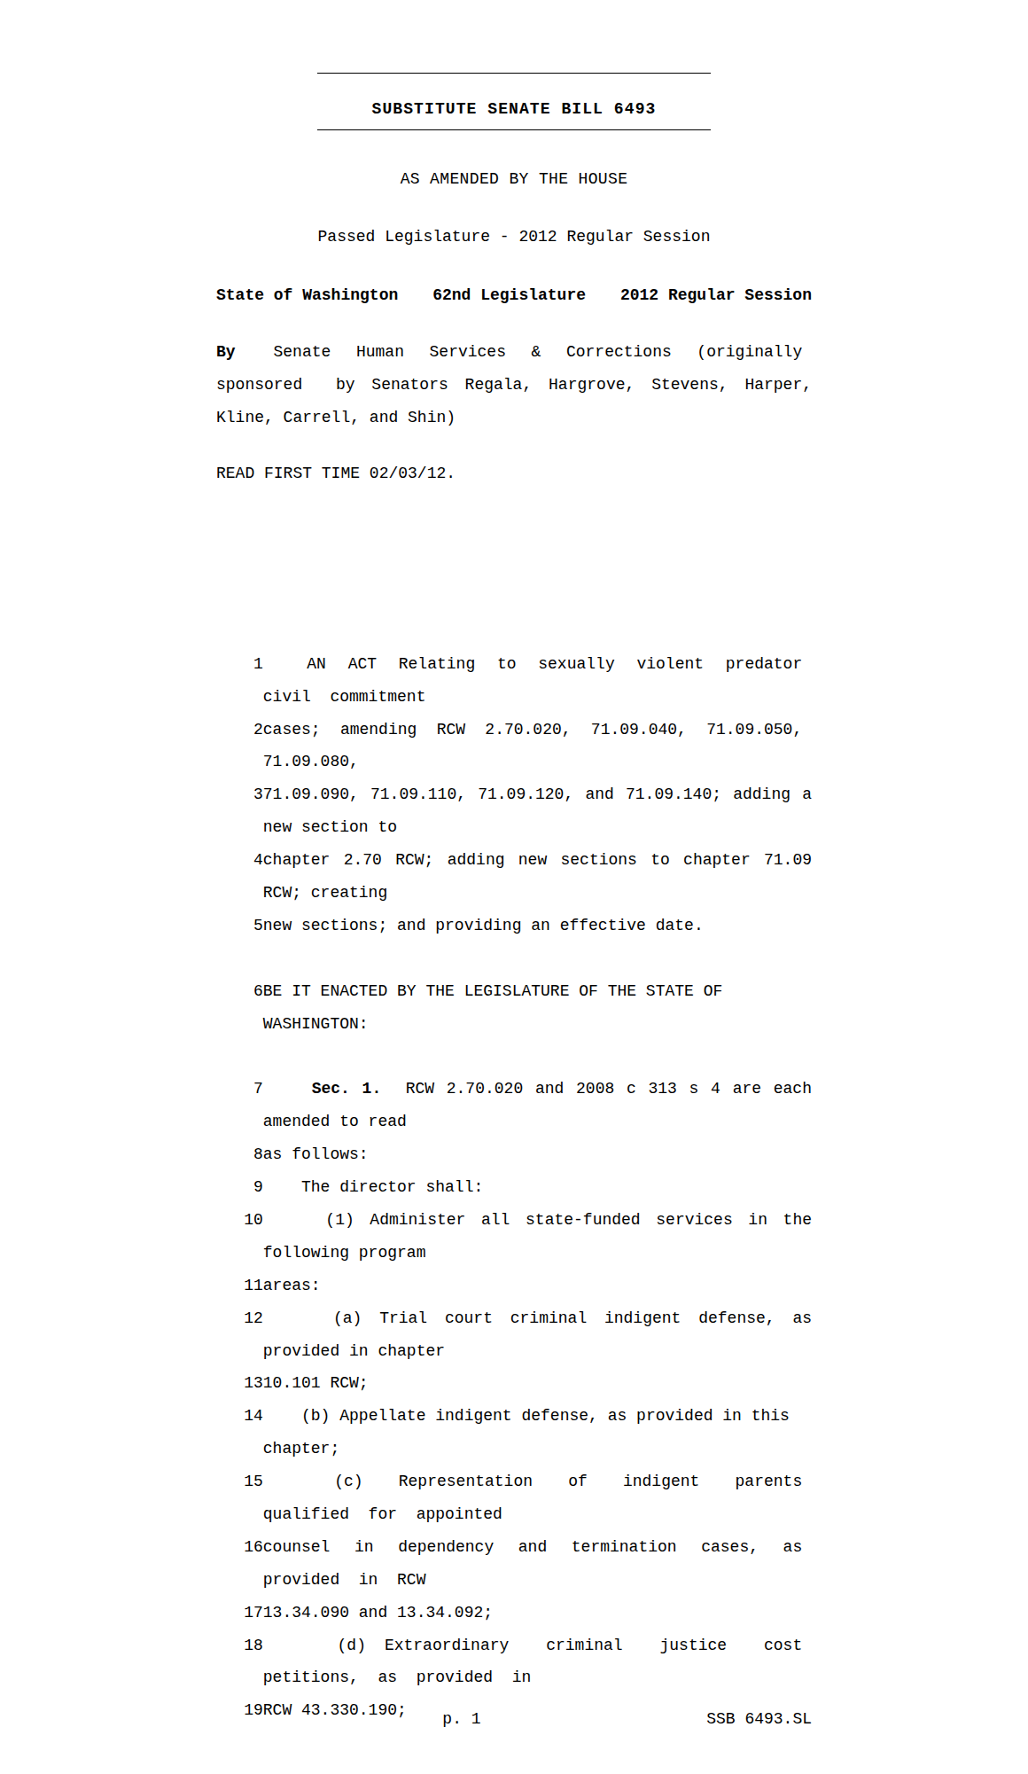SUBSTITUTE SENATE BILL 6493
AS AMENDED BY THE HOUSE
Passed Legislature - 2012 Regular Session
State of Washington 62nd Legislature 2012 Regular Session
By Senate Human Services & Corrections (originally sponsored by Senators Regala, Hargrove, Stevens, Harper, Kline, Carrell, and Shin)
READ FIRST TIME 02/03/12.
| 1 | AN ACT Relating to sexually violent predator civil commitment |
| 2 | cases; amending RCW 2.70.020, 71.09.040, 71.09.050, 71.09.080, |
| 3 | 71.09.090, 71.09.110, 71.09.120, and 71.09.140; adding a new section to |
| 4 | chapter 2.70 RCW; adding new sections to chapter 71.09 RCW; creating |
| 5 | new sections; and providing an effective date. |
| 6 | BE IT ENACTED BY THE LEGISLATURE OF THE STATE OF WASHINGTON: |
| 7 | Sec. 1. RCW 2.70.020 and 2008 c 313 s 4 are each amended to read |
| 8 | as follows: |
| 9 | The director shall: |
| 10 | (1) Administer all state-funded services in the following program |
| 11 | areas: |
| 12 | (a) Trial court criminal indigent defense, as provided in chapter |
| 13 | 10.101 RCW; |
| 14 | (b) Appellate indigent defense, as provided in this chapter; |
| 15 | (c) Representation of indigent parents qualified for appointed |
| 16 | counsel in dependency and termination cases, as provided in RCW |
| 17 | 13.34.090 and 13.34.092; |
| 18 | (d) Extraordinary criminal justice cost petitions, as provided in |
| 19 | RCW 43.330.190; |
p. 1 SSB 6493.SL